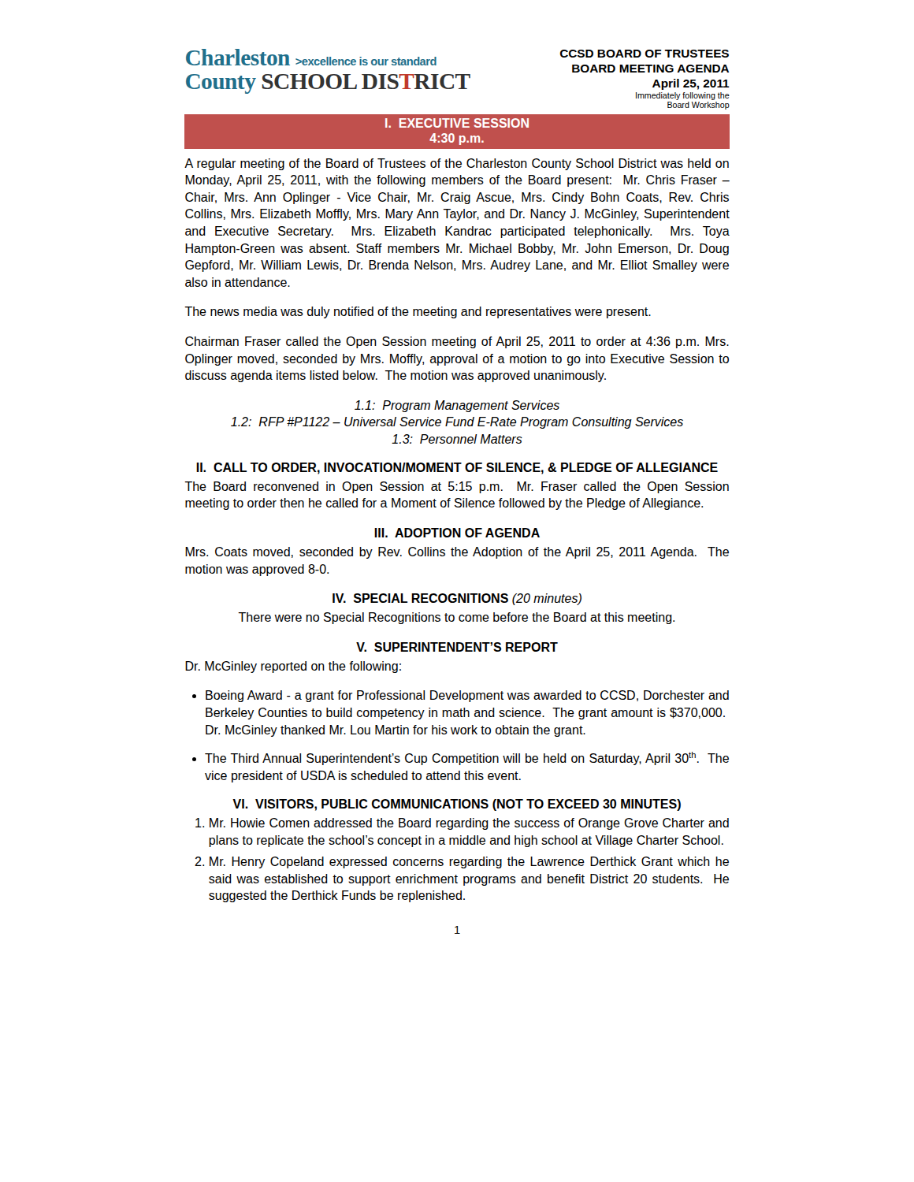Charleston >excellence is our standard
County SCHOOL DISTRICT
CCSD BOARD OF TRUSTEES
BOARD MEETING AGENDA
April 25, 2011 Immediately following the
Board Workshop
I. EXECUTIVE SESSION
4:30 p.m.
A regular meeting of the Board of Trustees of the Charleston County School District was held on Monday, April 25, 2011, with the following members of the Board present: Mr. Chris Fraser – Chair, Mrs. Ann Oplinger - Vice Chair, Mr. Craig Ascue, Mrs. Cindy Bohn Coats, Rev. Chris Collins, Mrs. Elizabeth Moffly, Mrs. Mary Ann Taylor, and Dr. Nancy J. McGinley, Superintendent and Executive Secretary. Mrs. Elizabeth Kandrac participated telephonically. Mrs. Toya Hampton-Green was absent. Staff members Mr. Michael Bobby, Mr. John Emerson, Dr. Doug Gepford, Mr. William Lewis, Dr. Brenda Nelson, Mrs. Audrey Lane, and Mr. Elliot Smalley were also in attendance.
The news media was duly notified of the meeting and representatives were present.
Chairman Fraser called the Open Session meeting of April 25, 2011 to order at 4:36 p.m. Mrs. Oplinger moved, seconded by Mrs. Moffly, approval of a motion to go into Executive Session to discuss agenda items listed below. The motion was approved unanimously.
1.1: Program Management Services
1.2: RFP #P1122 – Universal Service Fund E-Rate Program Consulting Services
1.3: Personnel Matters
II. Call to Order, Invocation/Moment of Silence, & Pledge of Allegiance
The Board reconvened in Open Session at 5:15 p.m. Mr. Fraser called the Open Session meeting to order then he called for a Moment of Silence followed by the Pledge of Allegiance.
III. Adoption of Agenda
Mrs. Coats moved, seconded by Rev. Collins the Adoption of the April 25, 2011 Agenda. The motion was approved 8-0.
IV. Special Recognitions (20 minutes)
There were no Special Recognitions to come before the Board at this meeting.
V. Superintendent’s Report
Dr. McGinley reported on the following:
Boeing Award - a grant for Professional Development was awarded to CCSD, Dorchester and Berkeley Counties to build competency in math and science. The grant amount is $370,000. Dr. McGinley thanked Mr. Lou Martin for his work to obtain the grant.
The Third Annual Superintendent’s Cup Competition will be held on Saturday, April 30th. The vice president of USDA is scheduled to attend this event.
VI. Visitors, Public Communications (Not to exceed 30 minutes)
Mr. Howie Comen addressed the Board regarding the success of Orange Grove Charter and plans to replicate the school’s concept in a middle and high school at Village Charter School.
Mr. Henry Copeland expressed concerns regarding the Lawrence Derthick Grant which he said was established to support enrichment programs and benefit District 20 students. He suggested the Derthick Funds be replenished.
1